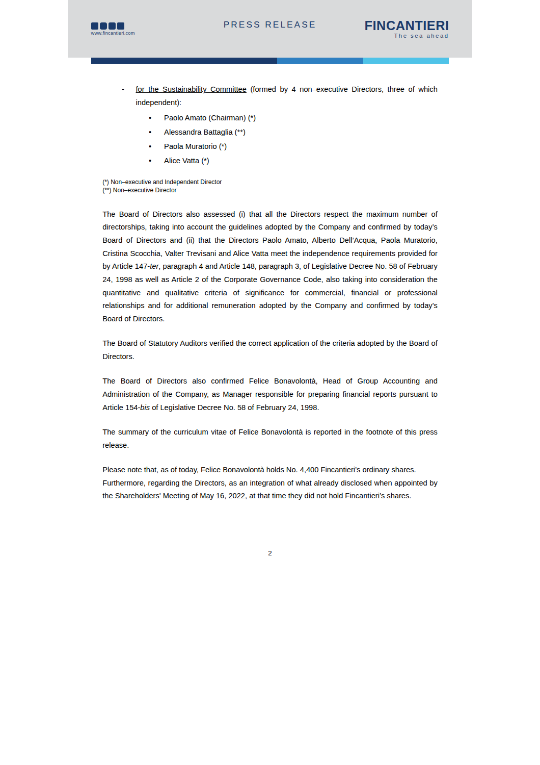www.fincantieri.com
PRESS RELEASE
FINCANTIERI
The sea ahead
-
for the Sustainability Committee (formed by 4 non–executive Directors, three of which independent):
Paolo Amato (Chairman) (*)
Alessandra Battaglia (**)
Paola Muratorio (*)
Alice Vatta (*)
(*) Non–executive and Independent Director
(**) Non–executive Director
The Board of Directors also assessed (i) that all the Directors respect the maximum number of directorships, taking into account the guidelines adopted by the Company and confirmed by today’s Board of Directors and (ii) that the Directors Paolo Amato, Alberto Dell’Acqua, Paola Muratorio, Cristina Scocchia, Valter Trevisani and Alice Vatta meet the independence requirements provided for by Article 147-ter, paragraph 4 and Article 148, paragraph 3, of Legislative Decree No. 58 of February 24, 1998 as well as Article 2 of the Corporate Governance Code, also taking into consideration the quantitative and qualitative criteria of significance for commercial, financial or professional relationships and for additional remuneration adopted by the Company and confirmed by today's Board of Directors.
The Board of Statutory Auditors verified the correct application of the criteria adopted by the Board of Directors.
The Board of Directors also confirmed Felice Bonavolontà, Head of Group Accounting and Administration of the Company, as Manager responsible for preparing financial reports pursuant to Article 154-bis of Legislative Decree No. 58 of February 24, 1998.
The summary of the curriculum vitae of Felice Bonavolontà is reported in the footnote of this press release.
Please note that, as of today, Felice Bonavolontà holds No. 4,400 Fincantieri’s ordinary shares.
Furthermore, regarding the Directors, as an integration of what already disclosed when appointed by the Shareholders' Meeting of May 16, 2022, at that time they did not hold Fincantieri’s shares.
2